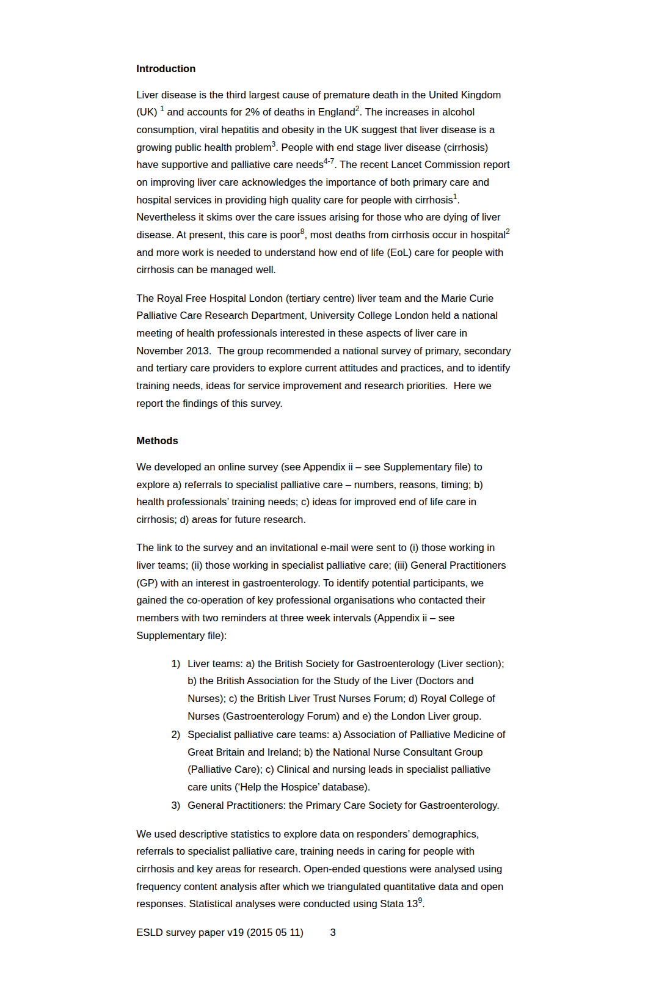Introduction
Liver disease is the third largest cause of premature death in the United Kingdom (UK) 1 and accounts for 2% of deaths in England2. The increases in alcohol consumption, viral hepatitis and obesity in the UK suggest that liver disease is a growing public health problem3. People with end stage liver disease (cirrhosis) have supportive and palliative care needs4-7. The recent Lancet Commission report on improving liver care acknowledges the importance of both primary care and hospital services in providing high quality care for people with cirrhosis1. Nevertheless it skims over the care issues arising for those who are dying of liver disease. At present, this care is poor8, most deaths from cirrhosis occur in hospital2 and more work is needed to understand how end of life (EoL) care for people with cirrhosis can be managed well.
The Royal Free Hospital London (tertiary centre) liver team and the Marie Curie Palliative Care Research Department, University College London held a national meeting of health professionals interested in these aspects of liver care in November 2013. The group recommended a national survey of primary, secondary and tertiary care providers to explore current attitudes and practices, and to identify training needs, ideas for service improvement and research priorities. Here we report the findings of this survey.
Methods
We developed an online survey (see Appendix ii – see Supplementary file) to explore a) referrals to specialist palliative care – numbers, reasons, timing; b) health professionals’ training needs; c) ideas for improved end of life care in cirrhosis; d) areas for future research.
The link to the survey and an invitational e-mail were sent to (i) those working in liver teams; (ii) those working in specialist palliative care; (iii) General Practitioners (GP) with an interest in gastroenterology. To identify potential participants, we gained the co-operation of key professional organisations who contacted their members with two reminders at three week intervals (Appendix ii – see Supplementary file):
Liver teams: a) the British Society for Gastroenterology (Liver section); b) the British Association for the Study of the Liver (Doctors and Nurses); c) the British Liver Trust Nurses Forum; d) Royal College of Nurses (Gastroenterology Forum) and e) the London Liver group.
Specialist palliative care teams: a) Association of Palliative Medicine of Great Britain and Ireland; b) the National Nurse Consultant Group (Palliative Care); c) Clinical and nursing leads in specialist palliative care units (‘Help the Hospice’ database).
General Practitioners: the Primary Care Society for Gastroenterology.
We used descriptive statistics to explore data on responders’ demographics, referrals to specialist palliative care, training needs in caring for people with cirrhosis and key areas for research. Open-ended questions were analysed using frequency content analysis after which we triangulated quantitative data and open responses. Statistical analyses were conducted using Stata 139.
ESLD survey paper v19 (2015 05 11) 3